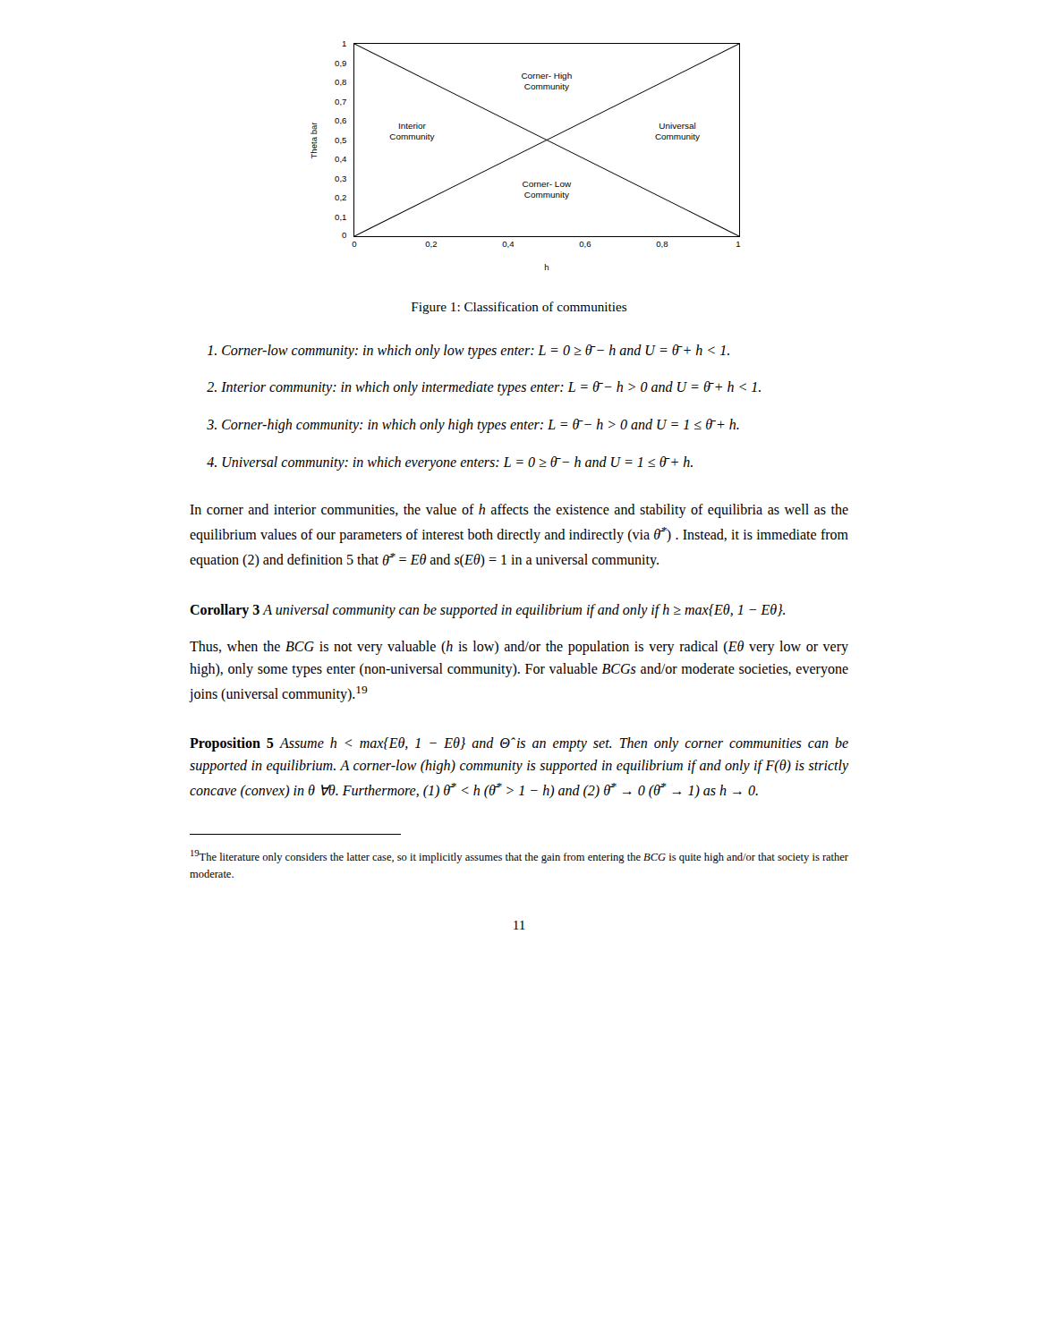Theta bar 1 0,9 0,8 0,7 0,6 0,5 0,4 0,3 0,2 0,1 0
Corner- High
Community
Interior
Community
Universal
Community
Corner- Low
Community
0 0,2 0,4 0,6 0,8 1
h
Figure 1: Classification of communities
Corner-low community: in which only low types enter: L = 0 ≥ θ̄ − h and U = θ̄ + h < 1.
Interior community: in which only intermediate types enter: L = θ̄ − h > 0 and U = θ̄ + h < 1.
Corner-high community: in which only high types enter: L = θ̄ − h > 0 and U = 1 ≤ θ̄ + h.
Universal community: in which everyone enters: L = 0 ≥ θ̄ − h and U = 1 ≤ θ̄ + h.
In corner and interior communities, the value of h affects the existence and stability of equilibria as well as the equilibrium values of our parameters of interest both directly and indirectly (via θ̄*) . Instead, it is immediate from equation (2) and definition 5 that θ̄* = Eθ and s(Eθ) = 1 in a universal community.
Corollary 3 A universal community can be supported in equilibrium if and only if h ≥ max{Eθ, 1 − Eθ}.
Thus, when the BCG is not very valuable (h is low) and/or the population is very radical (Eθ very low or very high), only some types enter (non-universal community). For valuable BCGs and/or moderate societies, everyone joins (universal community).19
Proposition 5 Assume h < max{Eθ, 1 − Eθ} and Θ̂ is an empty set. Then only corner communities can be supported in equilibrium. A corner-low (high) community is supported in equilibrium if and only if F(θ) is strictly concave (convex) in θ ∀θ. Furthermore, (1) θ̄* < h (θ̄* > 1 − h) and (2) θ̄* → 0 (θ̄* → 1) as h → 0.
19The literature only considers the latter case, so it implicitly assumes that the gain from entering the BCG is quite high and/or that society is rather moderate.
11